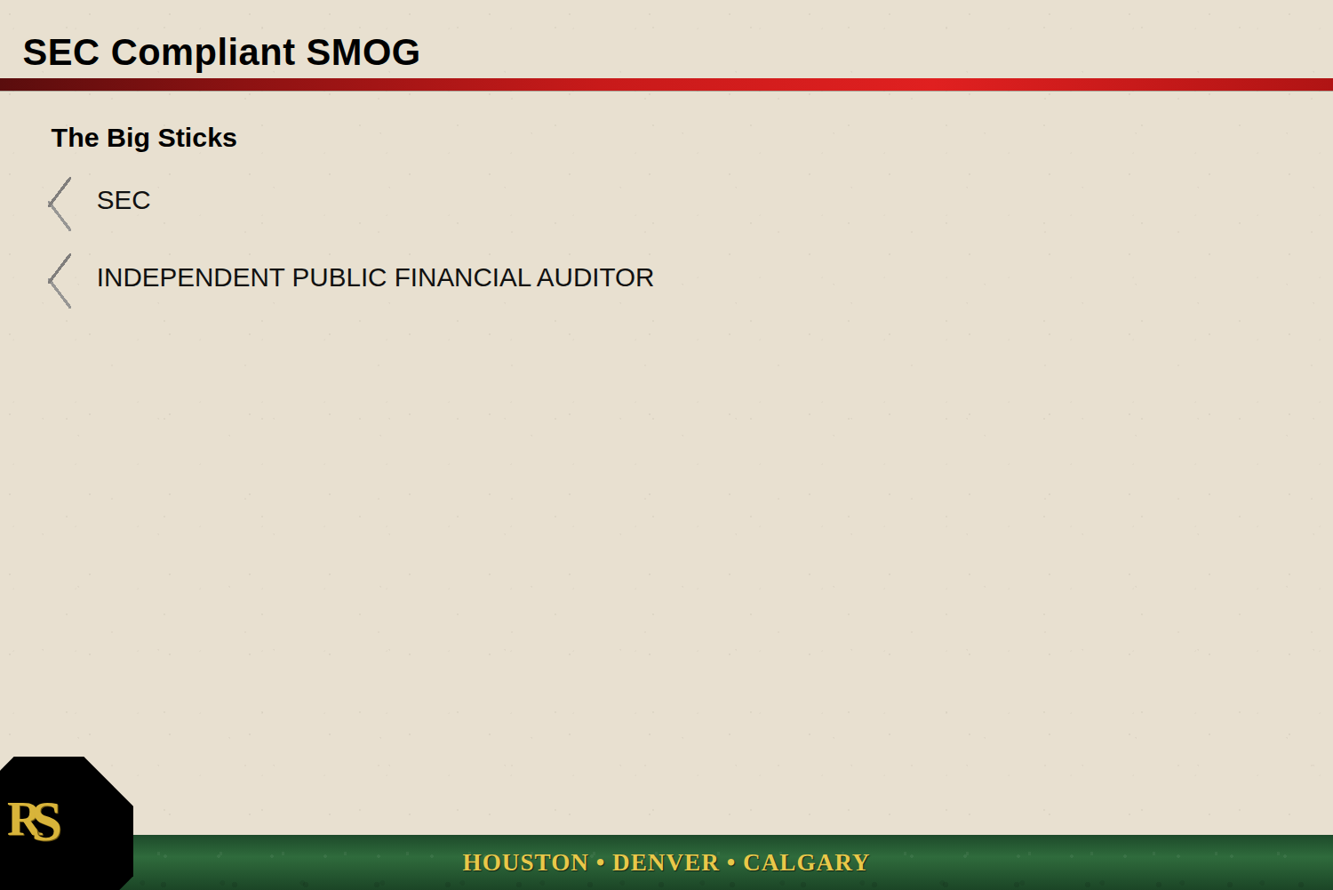SEC Compliant SMOG
The Big Sticks
SEC
INDEPENDENT PUBLIC FINANCIAL AUDITOR
HOUSTON • DENVER • CALGARY
RS